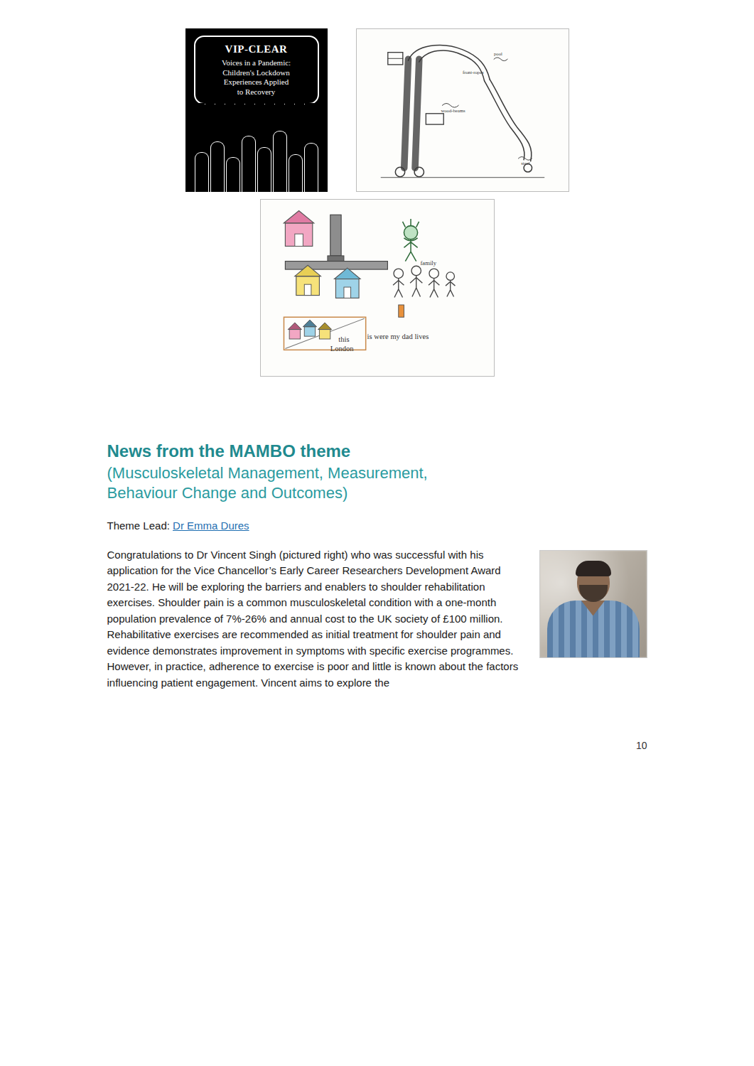VIP-CLEAR Voices in a Pandemic:
Children's Lockdown
Experiences Applied
to Recovery
pool front-ropes wood-beams steel
family this is were my dad lives London
News from the MAMBO theme (Musculoskeletal Management, Measurement,
Behaviour Change and Outcomes)
Theme Lead: Dr Emma Dures
Congratulations to Dr Vincent Singh (pictured right) who was successful with his application for the Vice Chancellor’s Early Career Researchers Development Award 2021-22. He will be exploring the barriers and enablers to shoulder rehabilitation exercises. Shoulder pain is a common musculoskeletal condition with a one-month population prevalence of 7%-26% and annual cost to the UK society of £100 million. Rehabilitative exercises are recommended as initial treatment for shoulder pain and evidence demonstrates improvement in symptoms with specific exercise programmes. However, in practice, adherence to exercise is poor and little is known about the factors influencing patient engagement. Vincent aims to explore the
10